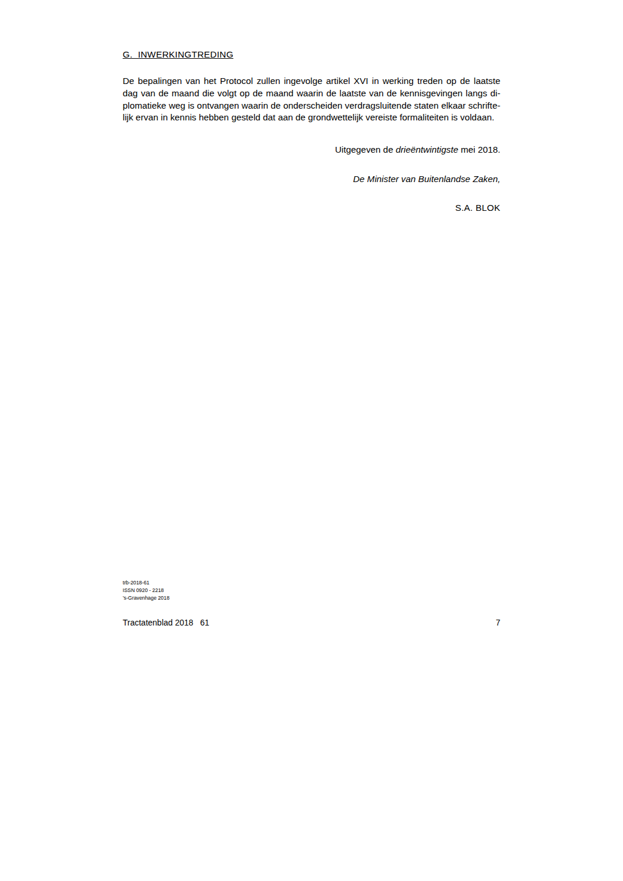G. Inwerkingtreding
De bepalingen van het Protocol zullen ingevolge artikel XVI in werking treden op de laatste dag van de maand die volgt op de maand waarin de laatste van de kennisgevingen langs diplomatieke weg is ontvangen waarin de onderscheiden verdragsluitende staten elkaar schriftelijk ervan in kennis hebben gesteld dat aan de grondwettelijk vereiste formaliteiten is voldaan.
Uitgegeven de drieëntwintigste mei 2018.
De Minister van Buitenlandse Zaken,
S.A. BLOK
trb-2018-61
ISSN 0920 - 2218
’s-Gravenhage 2018
Tractatenblad 2018 61 7